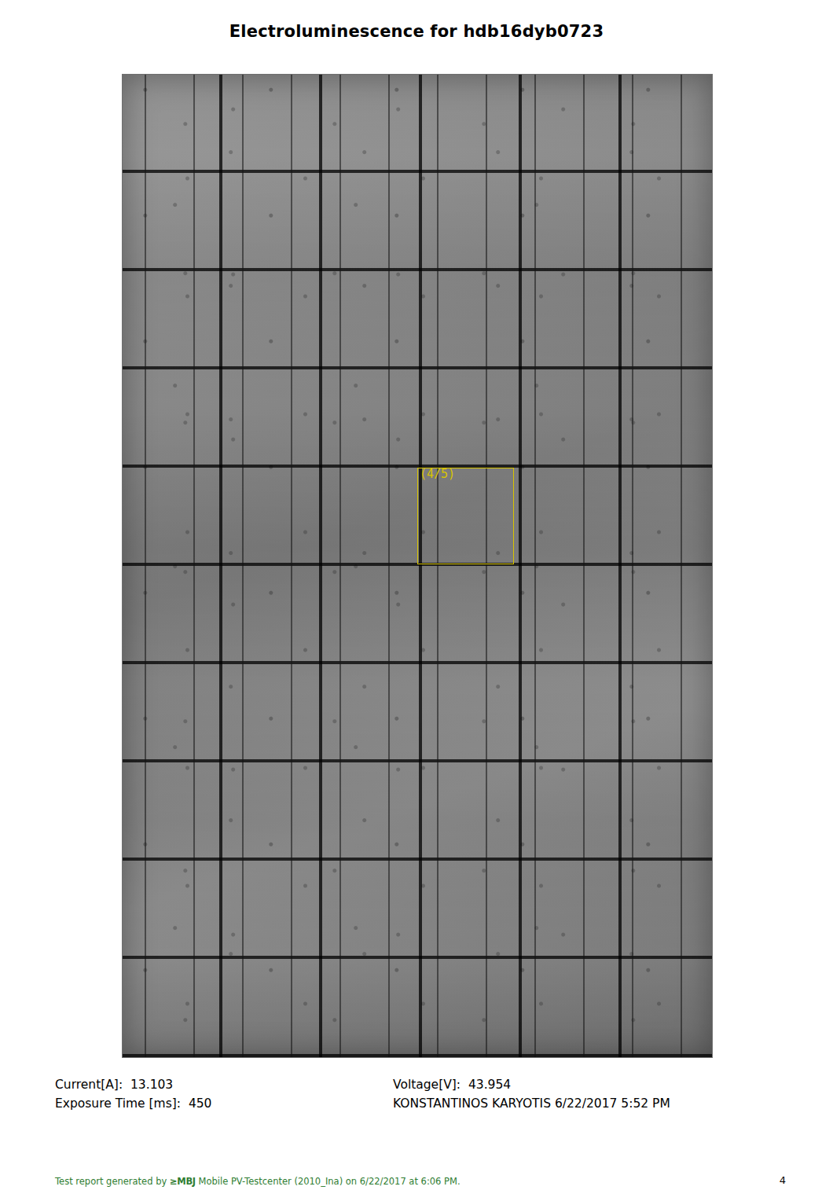Electroluminescence for hdb16dyb0723
(4/5)
| Current[A]: 13.103 | Voltage[V]: 43.954 |
| Exposure Time [ms]: 450 | KONSTANTINOS KARYOTIS 6/22/2017 5:52 PM |
Test report generated by ≥MBJ Mobile PV-Testcenter (2010_Ina) on 6/22/2017 at 6:06 PM. 4